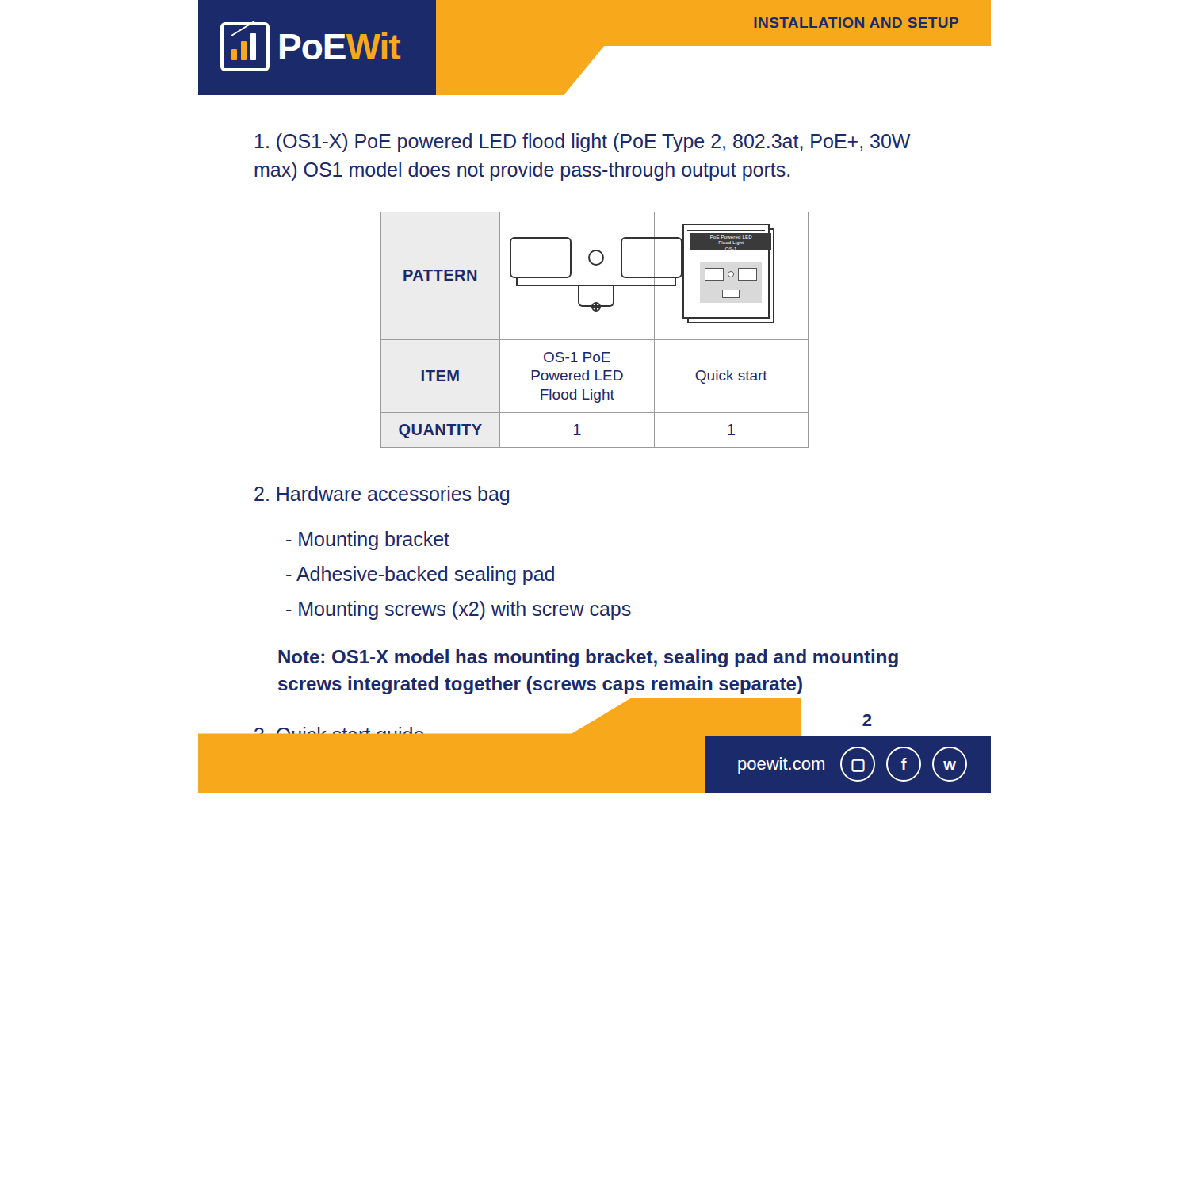INSTALLATION AND SETUP
PoE Wit
1. (OS1-X) PoE powered LED flood light (PoE Type 2, 802.3at, PoE+, 30W max) OS1 model does not provide pass-through output ports.
| PATTERN | | PoE Powered LED Flood Light OS-1 |
| ITEM | OS-1 PoE Powered LED Flood Light | Quick start |
| QUANTITY | 1 | 1 |
2. Hardware accessories bag
Mounting bracket
Adhesive-backed sealing pad
Mounting screws (x2) with screw caps
Note: OS1-X model has mounting bracket, sealing pad and mounting screws integrated together (screws caps remain separate)
3. Quick start guide
2
poewit.com
▢ f w